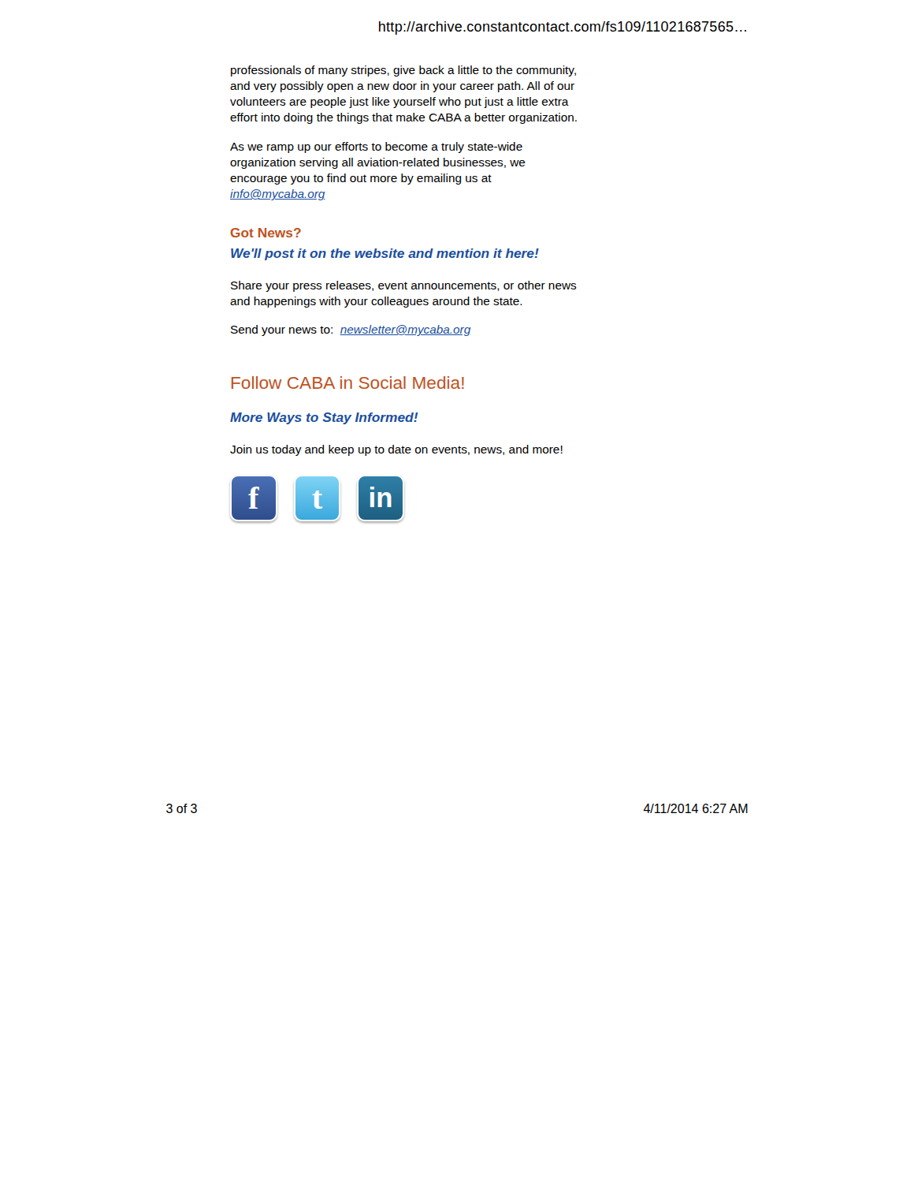http://archive.constantcontact.com/fs109/11021687565…
professionals of many stripes, give back a little to the community, and very possibly open a new door in your career path. All of our volunteers are people just like yourself who put just a little extra effort into doing the things that make CABA a better organization.
As we ramp up our efforts to become a truly state-wide organization serving all aviation-related businesses, we encourage you to find out more by emailing us at info@mycaba.org
Got News?
We'll post it on the website and mention it here!
Share your press releases, event announcements, or other news and happenings with your colleagues around the state.
Send your news to: newsletter@mycaba.org
Follow CABA in Social Media!
More Ways to Stay Informed!
Join us today and keep up to date on events, news, and more!
f
t
in
3 of 3 4/11/2014 6:27 AM